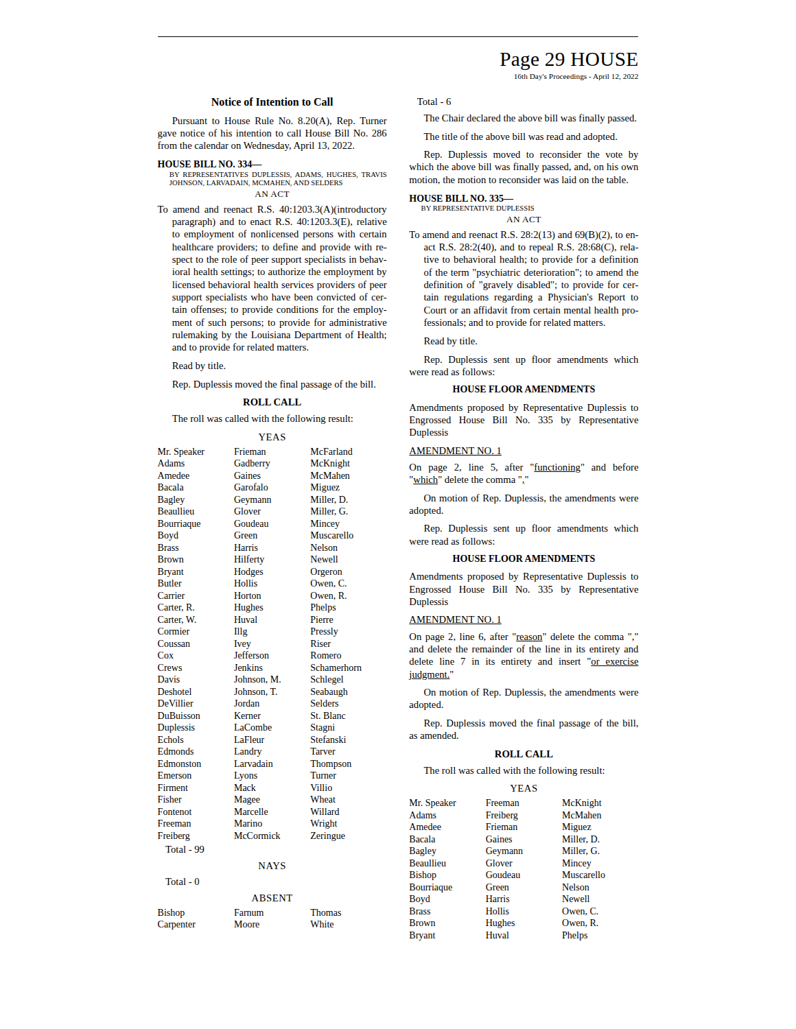Page 29 HOUSE
16th Day's Proceedings - April 12, 2022
Notice of Intention to Call
Pursuant to House Rule No. 8.20(A), Rep. Turner gave notice of his intention to call House Bill No. 286 from the calendar on Wednesday, April 13, 2022.
HOUSE BILL NO. 334—
BY REPRESENTATIVES DUPLESSIS, ADAMS, HUGHES, TRAVIS JOHNSON, LARVADAIN, MCMAHEN, AND SELDERS
AN ACT
To amend and reenact R.S. 40:1203.3(A)(introductory paragraph) and to enact R.S. 40:1203.3(E), relative to employment of nonlicensed persons with certain healthcare providers; to define and provide with respect to the role of peer support specialists in behavioral health settings; to authorize the employment by licensed behavioral health services providers of peer support specialists who have been convicted of certain offenses; to provide conditions for the employment of such persons; to provide for administrative rulemaking by the Louisiana Department of Health; and to provide for related matters.
Read by title.
Rep. Duplessis moved the final passage of the bill.
ROLL CALL
The roll was called with the following result:
YEAS
| Mr. Speaker | Frieman | McFarland |
| Adams | Gadberry | McKnight |
| Amedee | Gaines | McMahen |
| Bacala | Garofalo | Miguez |
| Bagley | Geymann | Miller, D. |
| Beaullieu | Glover | Miller, G. |
| Bourriaque | Goudeau | Mincey |
| Boyd | Green | Muscarello |
| Brass | Harris | Nelson |
| Brown | Hilferty | Newell |
| Bryant | Hodges | Orgeron |
| Butler | Hollis | Owen, C. |
| Carrier | Horton | Owen, R. |
| Carter, R. | Hughes | Phelps |
| Carter, W. | Huval | Pierre |
| Cormier | Illg | Pressly |
| Coussan | Ivey | Riser |
| Cox | Jefferson | Romero |
| Crews | Jenkins | Schamerhorn |
| Davis | Johnson, M. | Schlegel |
| Deshotel | Johnson, T. | Seabaugh |
| DeVillier | Jordan | Selders |
| DuBuisson | Kerner | St. Blanc |
| Duplessis | LaCombe | Stagni |
| Echols | LaFleur | Stefanski |
| Edmonds | Landry | Tarver |
| Edmonston | Larvadain | Thompson |
| Emerson | Lyons | Turner |
| Firment | Mack | Villio |
| Fisher | Magee | Wheat |
| Fontenot | Marcelle | Willard |
| Freeman | Marino | Wright |
| Freiberg | McCormick | Zeringue |
Total - 99
NAYS
Total - 0
ABSENT
| Bishop | Farnum | Thomas |
| Carpenter | Moore | White |
Total - 6
The Chair declared the above bill was finally passed.
The title of the above bill was read and adopted.
Rep. Duplessis moved to reconsider the vote by which the above bill was finally passed, and, on his own motion, the motion to reconsider was laid on the table.
HOUSE BILL NO. 335—
BY REPRESENTATIVE DUPLESSIS
AN ACT
To amend and reenact R.S. 28:2(13) and 69(B)(2), to enact R.S. 28:2(40), and to repeal R.S. 28:68(C), relative to behavioral health; to provide for a definition of the term "psychiatric deterioration"; to amend the definition of "gravely disabled"; to provide for certain regulations regarding a Physician's Report to Court or an affidavit from certain mental health professionals; and to provide for related matters.
Read by title.
Rep. Duplessis sent up floor amendments which were read as follows:
HOUSE FLOOR AMENDMENTS
Amendments proposed by Representative Duplessis to Engrossed House Bill No. 335 by Representative Duplessis
AMENDMENT NO. 1
On page 2, line 5, after "functioning" and before "which" delete the comma ","
On motion of Rep. Duplessis, the amendments were adopted.
Rep. Duplessis sent up floor amendments which were read as follows:
HOUSE FLOOR AMENDMENTS
Amendments proposed by Representative Duplessis to Engrossed House Bill No. 335 by Representative Duplessis
AMENDMENT NO. 1
On page 2, line 6, after "reason" delete the comma "," and delete the remainder of the line in its entirety and delete line 7 in its entirety and insert "or exercise judgment."
On motion of Rep. Duplessis, the amendments were adopted.
Rep. Duplessis moved the final passage of the bill, as amended.
ROLL CALL
The roll was called with the following result:
YEAS
| Mr. Speaker | Freeman | McKnight |
| Adams | Freiberg | McMahen |
| Amedee | Frieman | Miguez |
| Bacala | Gaines | Miller, D. |
| Bagley | Geymann | Miller, G. |
| Beaullieu | Glover | Mincey |
| Bishop | Goudeau | Muscarello |
| Bourriaque | Green | Nelson |
| Boyd | Harris | Newell |
| Brass | Hollis | Owen, C. |
| Brown | Hughes | Owen, R. |
| Bryant | Huval | Phelps |